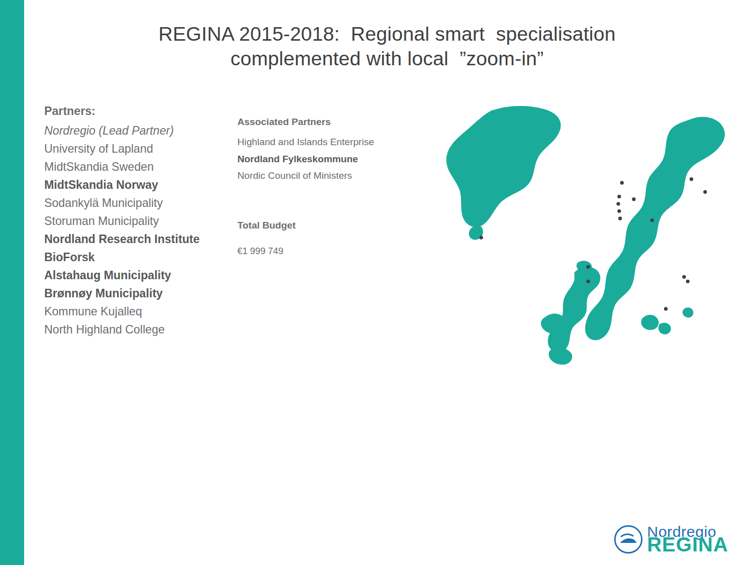REGINA 2015-2018: Regional smart specialisation
complemented with local ”zoom-in”
Partners:
Nordregio (Lead Partner)
University of Lapland
MidtSkandia Sweden
MidtSkandia Norway
Sodankylä Municipality
Storuman Municipality
Nordland Research Institute
BioForsk
Alstahaug Municipality
Brønnøy Municipality
Kommune Kujalleq
North Highland College
Associated Partners
Highland and Islands Enterprise
Nordland Fylkeskommune
Nordic Council of Ministers
Total Budget
€1 999 749
Project area map
Nordregio
REGINA